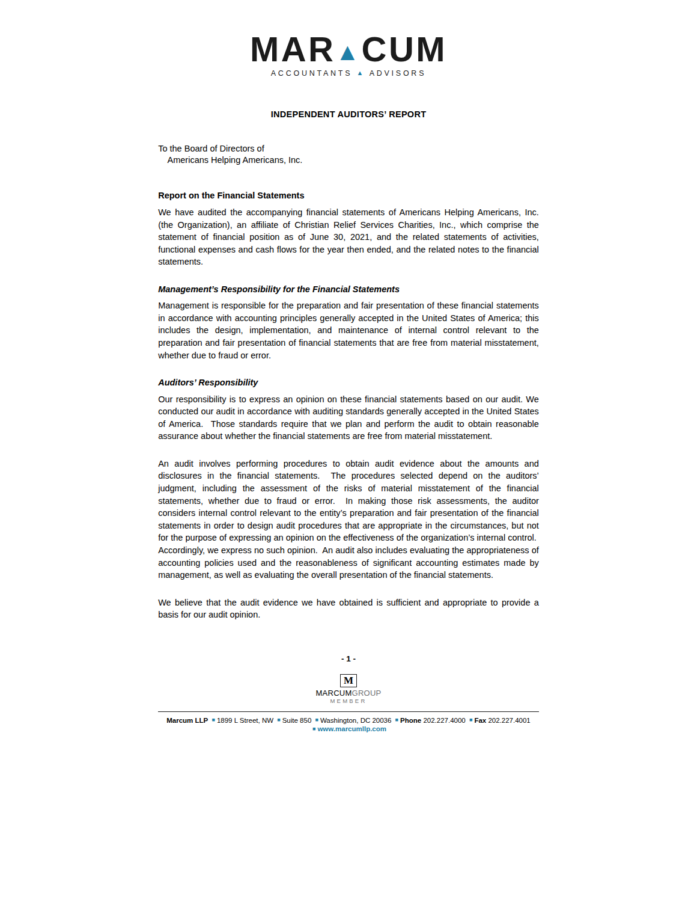MAR▲CUM
ACCOUNTANTS ▲ ADVISORS
INDEPENDENT AUDITORS’ REPORT
To the Board of Directors of Americans Helping Americans, Inc.
Report on the Financial Statements
We have audited the accompanying financial statements of Americans Helping Americans, Inc. (the Organization), an affiliate of Christian Relief Services Charities, Inc., which comprise the statement of financial position as of June 30, 2021, and the related statements of activities, functional expenses and cash flows for the year then ended, and the related notes to the financial statements.
Management’s Responsibility for the Financial Statements
Management is responsible for the preparation and fair presentation of these financial statements in accordance with accounting principles generally accepted in the United States of America; this includes the design, implementation, and maintenance of internal control relevant to the preparation and fair presentation of financial statements that are free from material misstatement, whether due to fraud or error.
Auditors’ Responsibility
Our responsibility is to express an opinion on these financial statements based on our audit. We conducted our audit in accordance with auditing standards generally accepted in the United States of America. Those standards require that we plan and perform the audit to obtain reasonable assurance about whether the financial statements are free from material misstatement.
An audit involves performing procedures to obtain audit evidence about the amounts and disclosures in the financial statements. The procedures selected depend on the auditors’ judgment, including the assessment of the risks of material misstatement of the financial statements, whether due to fraud or error. In making those risk assessments, the auditor considers internal control relevant to the entity’s preparation and fair presentation of the financial statements in order to design audit procedures that are appropriate in the circumstances, but not for the purpose of expressing an opinion on the effectiveness of the organization’s internal control. Accordingly, we express no such opinion. An audit also includes evaluating the appropriateness of accounting policies used and the reasonableness of significant accounting estimates made by management, as well as evaluating the overall presentation of the financial statements.
We believe that the audit evidence we have obtained is sufficient and appropriate to provide a basis for our audit opinion.
- 1 -
M
MARCUMGROUP
MEMBER
Marcum LLP ■1899 L Street, NW ■Suite 850 ■Washington, DC 20036 ■Phone 202.227.4000 ■Fax 202.227.4001 ■www.marcumllp.com